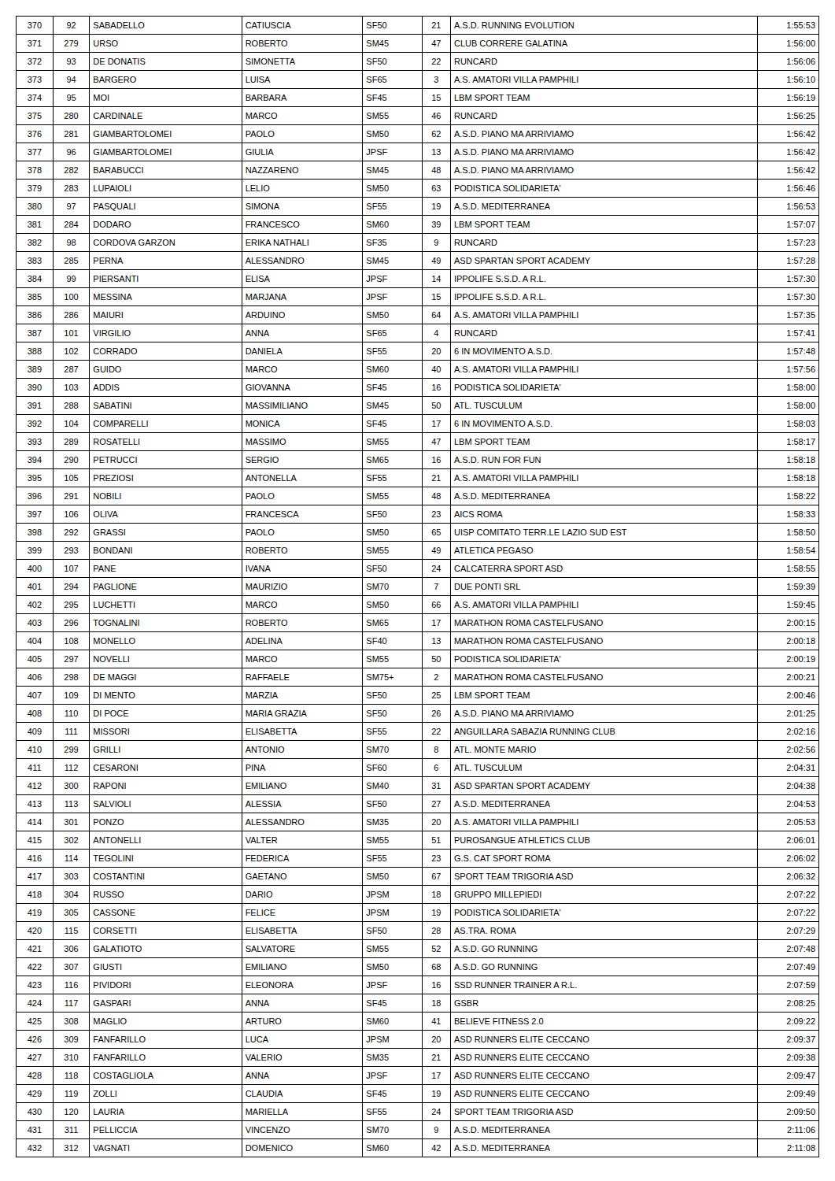| 370 | 92 | SABADELLO | CATIUSCIA | SF50 | 21 | A.S.D. RUNNING EVOLUTION | 1:55:53 |
| 371 | 279 | URSO | ROBERTO | SM45 | 47 | CLUB CORRERE GALATINA | 1:56:00 |
| 372 | 93 | DE DONATIS | SIMONETTA | SF50 | 22 | RUNCARD | 1:56:06 |
| 373 | 94 | BARGERO | LUISA | SF65 | 3 | A.S. AMATORI VILLA PAMPHILI | 1:56:10 |
| 374 | 95 | MOI | BARBARA | SF45 | 15 | LBM SPORT TEAM | 1:56:19 |
| 375 | 280 | CARDINALE | MARCO | SM55 | 46 | RUNCARD | 1:56:25 |
| 376 | 281 | GIAMBARTOLOMEI | PAOLO | SM50 | 62 | A.S.D. PIANO MA ARRIVIAMO | 1:56:42 |
| 377 | 96 | GIAMBARTOLOMEI | GIULIA | JPSF | 13 | A.S.D. PIANO MA ARRIVIAMO | 1:56:42 |
| 378 | 282 | BARABUCCI | NAZZARENO | SM45 | 48 | A.S.D. PIANO MA ARRIVIAMO | 1:56:42 |
| 379 | 283 | LUPAIOLI | LELIO | SM50 | 63 | PODISTICA SOLIDARIETA' | 1:56:46 |
| 380 | 97 | PASQUALI | SIMONA | SF55 | 19 | A.S.D. MEDITERRANEA | 1:56:53 |
| 381 | 284 | DODARO | FRANCESCO | SM60 | 39 | LBM SPORT TEAM | 1:57:07 |
| 382 | 98 | CORDOVA GARZON | ERIKA NATHALI | SF35 | 9 | RUNCARD | 1:57:23 |
| 383 | 285 | PERNA | ALESSANDRO | SM45 | 49 | ASD SPARTAN SPORT ACADEMY | 1:57:28 |
| 384 | 99 | PIERSANTI | ELISA | JPSF | 14 | IPPOLIFE S.S.D. A R.L. | 1:57:30 |
| 385 | 100 | MESSINA | MARJANA | JPSF | 15 | IPPOLIFE S.S.D. A R.L. | 1:57:30 |
| 386 | 286 | MAIURI | ARDUINO | SM50 | 64 | A.S. AMATORI VILLA PAMPHILI | 1:57:35 |
| 387 | 101 | VIRGILIO | ANNA | SF65 | 4 | RUNCARD | 1:57:41 |
| 388 | 102 | CORRADO | DANIELA | SF55 | 20 | 6 IN MOVIMENTO A.S.D. | 1:57:48 |
| 389 | 287 | GUIDO | MARCO | SM60 | 40 | A.S. AMATORI VILLA PAMPHILI | 1:57:56 |
| 390 | 103 | ADDIS | GIOVANNA | SF45 | 16 | PODISTICA SOLIDARIETA' | 1:58:00 |
| 391 | 288 | SABATINI | MASSIMILIANO | SM45 | 50 | ATL. TUSCULUM | 1:58:00 |
| 392 | 104 | COMPARELLI | MONICA | SF45 | 17 | 6 IN MOVIMENTO A.S.D. | 1:58:03 |
| 393 | 289 | ROSATELLI | MASSIMO | SM55 | 47 | LBM SPORT TEAM | 1:58:17 |
| 394 | 290 | PETRUCCI | SERGIO | SM65 | 16 | A.S.D. RUN FOR FUN | 1:58:18 |
| 395 | 105 | PREZIOSI | ANTONELLA | SF55 | 21 | A.S. AMATORI VILLA PAMPHILI | 1:58:18 |
| 396 | 291 | NOBILI | PAOLO | SM55 | 48 | A.S.D. MEDITERRANEA | 1:58:22 |
| 397 | 106 | OLIVA | FRANCESCA | SF50 | 23 | AICS ROMA | 1:58:33 |
| 398 | 292 | GRASSI | PAOLO | SM50 | 65 | UISP COMITATO TERR.LE LAZIO SUD EST | 1:58:50 |
| 399 | 293 | BONDANI | ROBERTO | SM55 | 49 | ATLETICA PEGASO | 1:58:54 |
| 400 | 107 | PANE | IVANA | SF50 | 24 | CALCATERRA SPORT ASD | 1:58:55 |
| 401 | 294 | PAGLIONE | MAURIZIO | SM70 | 7 | DUE PONTI SRL | 1:59:39 |
| 402 | 295 | LUCHETTI | MARCO | SM50 | 66 | A.S. AMATORI VILLA PAMPHILI | 1:59:45 |
| 403 | 296 | TOGNALINI | ROBERTO | SM65 | 17 | MARATHON ROMA CASTELFUSANO | 2:00:15 |
| 404 | 108 | MONELLO | ADELINA | SF40 | 13 | MARATHON ROMA CASTELFUSANO | 2:00:18 |
| 405 | 297 | NOVELLI | MARCO | SM55 | 50 | PODISTICA SOLIDARIETA' | 2:00:19 |
| 406 | 298 | DE MAGGI | RAFFAELE | SM75+ | 2 | MARATHON ROMA CASTELFUSANO | 2:00:21 |
| 407 | 109 | DI MENTO | MARZIA | SF50 | 25 | LBM SPORT TEAM | 2:00:46 |
| 408 | 110 | DI POCE | MARIA GRAZIA | SF50 | 26 | A.S.D. PIANO MA ARRIVIAMO | 2:01:25 |
| 409 | 111 | MISSORI | ELISABETTA | SF55 | 22 | ANGUILLARA SABAZIA RUNNING CLUB | 2:02:16 |
| 410 | 299 | GRILLI | ANTONIO | SM70 | 8 | ATL. MONTE MARIO | 2:02:56 |
| 411 | 112 | CESARONI | PINA | SF60 | 6 | ATL. TUSCULUM | 2:04:31 |
| 412 | 300 | RAPONI | EMILIANO | SM40 | 31 | ASD SPARTAN SPORT ACADEMY | 2:04:38 |
| 413 | 113 | SALVIOLI | ALESSIA | SF50 | 27 | A.S.D. MEDITERRANEA | 2:04:53 |
| 414 | 301 | PONZO | ALESSANDRO | SM35 | 20 | A.S. AMATORI VILLA PAMPHILI | 2:05:53 |
| 415 | 302 | ANTONELLI | VALTER | SM55 | 51 | PUROSANGUE ATHLETICS CLUB | 2:06:01 |
| 416 | 114 | TEGOLINI | FEDERICA | SF55 | 23 | G.S. CAT SPORT ROMA | 2:06:02 |
| 417 | 303 | COSTANTINI | GAETANO | SM50 | 67 | SPORT TEAM TRIGORIA ASD | 2:06:32 |
| 418 | 304 | RUSSO | DARIO | JPSM | 18 | GRUPPO MILLEPIEDI | 2:07:22 |
| 419 | 305 | CASSONE | FELICE | JPSM | 19 | PODISTICA SOLIDARIETA' | 2:07:22 |
| 420 | 115 | CORSETTI | ELISABETTA | SF50 | 28 | AS.TRA. ROMA | 2:07:29 |
| 421 | 306 | GALATIOTO | SALVATORE | SM55 | 52 | A.S.D. GO RUNNING | 2:07:48 |
| 422 | 307 | GIUSTI | EMILIANO | SM50 | 68 | A.S.D. GO RUNNING | 2:07:49 |
| 423 | 116 | PIVIDORI | ELEONORA | JPSF | 16 | SSD RUNNER TRAINER A R.L. | 2:07:59 |
| 424 | 117 | GASPARI | ANNA | SF45 | 18 | GSBR | 2:08:25 |
| 425 | 308 | MAGLIO | ARTURO | SM60 | 41 | BELIEVE FITNESS 2.0 | 2:09:22 |
| 426 | 309 | FANFARILLO | LUCA | JPSM | 20 | ASD RUNNERS ELITE CECCANO | 2:09:37 |
| 427 | 310 | FANFARILLO | VALERIO | SM35 | 21 | ASD RUNNERS ELITE CECCANO | 2:09:38 |
| 428 | 118 | COSTAGLIOLA | ANNA | JPSF | 17 | ASD RUNNERS ELITE CECCANO | 2:09:47 |
| 429 | 119 | ZOLLI | CLAUDIA | SF45 | 19 | ASD RUNNERS ELITE CECCANO | 2:09:49 |
| 430 | 120 | LAURIA | MARIELLA | SF55 | 24 | SPORT TEAM TRIGORIA ASD | 2:09:50 |
| 431 | 311 | PELLICCIA | VINCENZO | SM70 | 9 | A.S.D. MEDITERRANEA | 2:11:06 |
| 432 | 312 | VAGNATI | DOMENICO | SM60 | 42 | A.S.D. MEDITERRANEA | 2:11:08 |